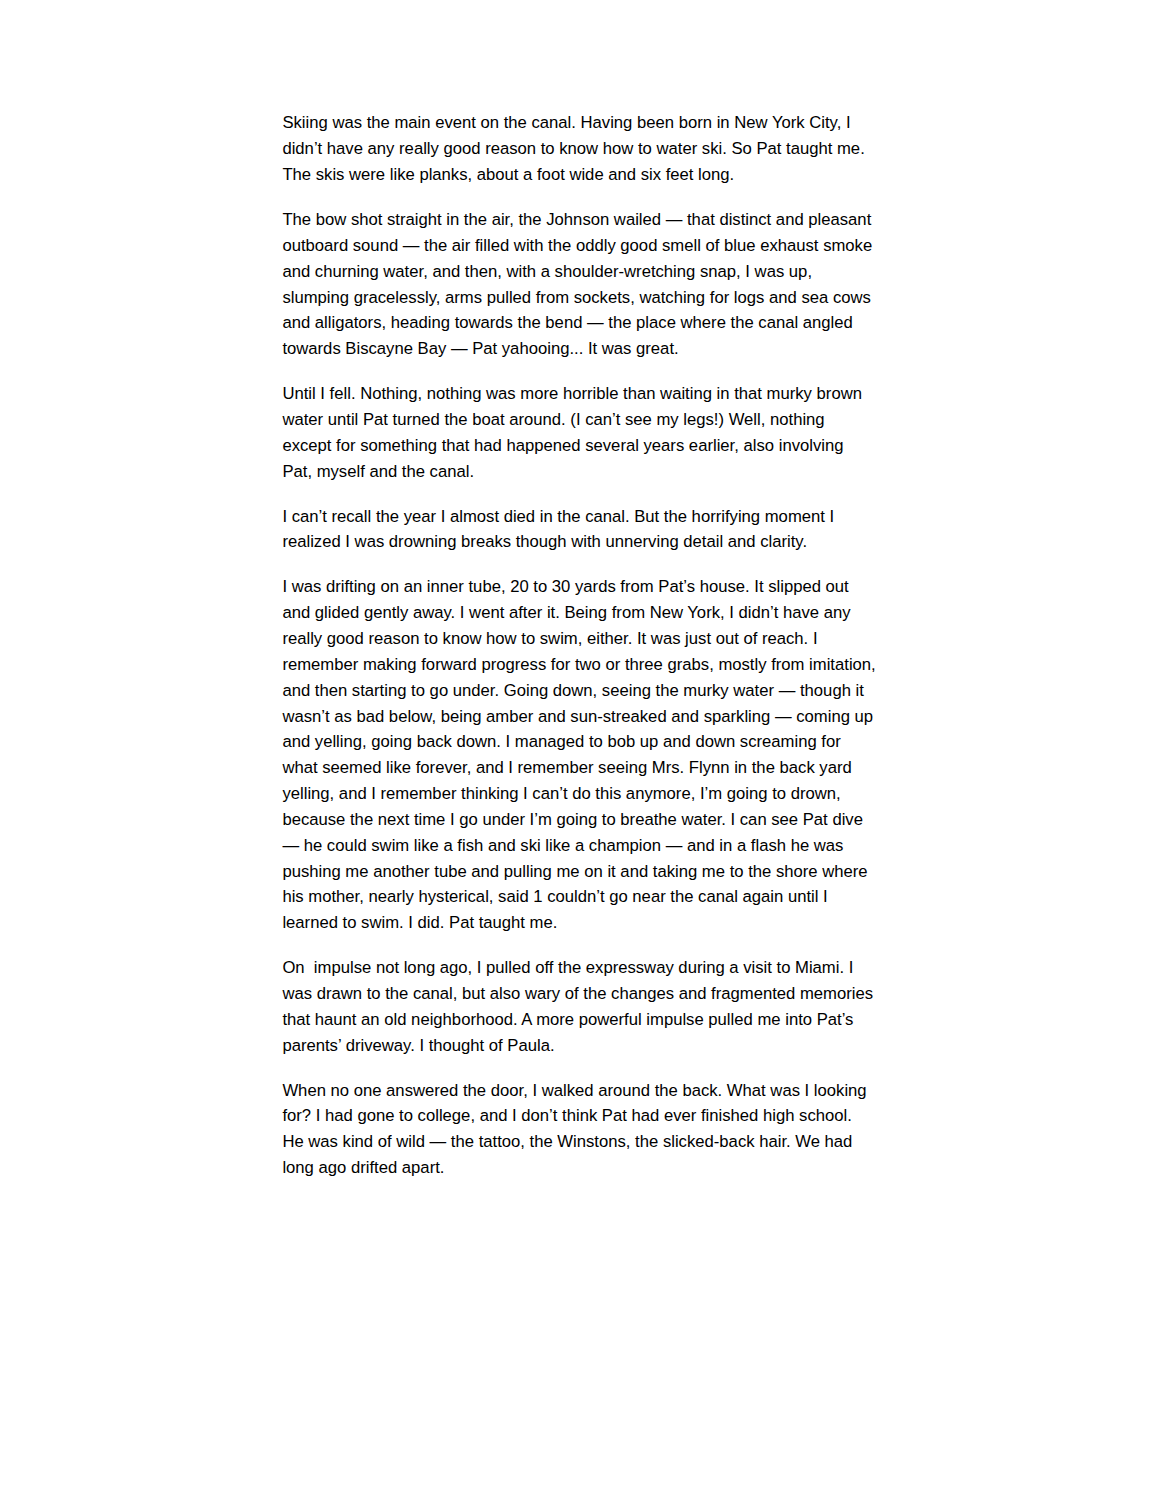Skiing was the main event on the canal. Having been born in New York City, I didn’t have any really good reason to know how to water ski. So Pat taught me. The skis were like planks, about a foot wide and six feet long.
The bow shot straight in the air, the Johnson wailed — that distinct and pleasant outboard sound — the air filled with the oddly good smell of blue exhaust smoke and churning water, and then, with a shoulder-wretching snap, I was up, slumping gracelessly, arms pulled from sockets, watching for logs and sea cows and alligators, heading towards the bend — the place where the canal angled towards Biscayne Bay — Pat yahooing... It was great.
Until I fell. Nothing, nothing was more horrible than waiting in that murky brown water until Pat turned the boat around. (I can’t see my legs!) Well, nothing except for something that had happened several years earlier, also involving Pat, myself and the canal.
I can’t recall the year I almost died in the canal. But the horrifying moment I realized I was drowning breaks though with unnerving detail and clarity.
I was drifting on an inner tube, 20 to 30 yards from Pat’s house. It slipped out and glided gently away. I went after it. Being from New York, I didn’t have any really good reason to know how to swim, either. It was just out of reach. I remember making forward progress for two or three grabs, mostly from imitation, and then starting to go under. Going down, seeing the murky water — though it wasn’t as bad below, being amber and sun-streaked and sparkling — coming up and yelling, going back down. I managed to bob up and down screaming for what seemed like forever, and I remember seeing Mrs. Flynn in the back yard yelling, and I remember thinking I can’t do this anymore, I’m going to drown, because the next time I go under I’m going to breathe water. I can see Pat dive — he could swim like a fish and ski like a champion — and in a flash he was pushing me another tube and pulling me on it and taking me to the shore where his mother, nearly hysterical, said 1 couldn’t go near the canal again until I learned to swim. I did. Pat taught me.
On impulse not long ago, I pulled off the expressway during a visit to Miami. I was drawn to the canal, but also wary of the changes and fragmented memories that haunt an old neighborhood. A more powerful impulse pulled me into Pat’s parents’ driveway. I thought of Paula.
When no one answered the door, I walked around the back. What was I looking for? I had gone to college, and I don’t think Pat had ever finished high school. He was kind of wild — the tattoo, the Winstons, the slicked-back hair. We had long ago drifted apart.